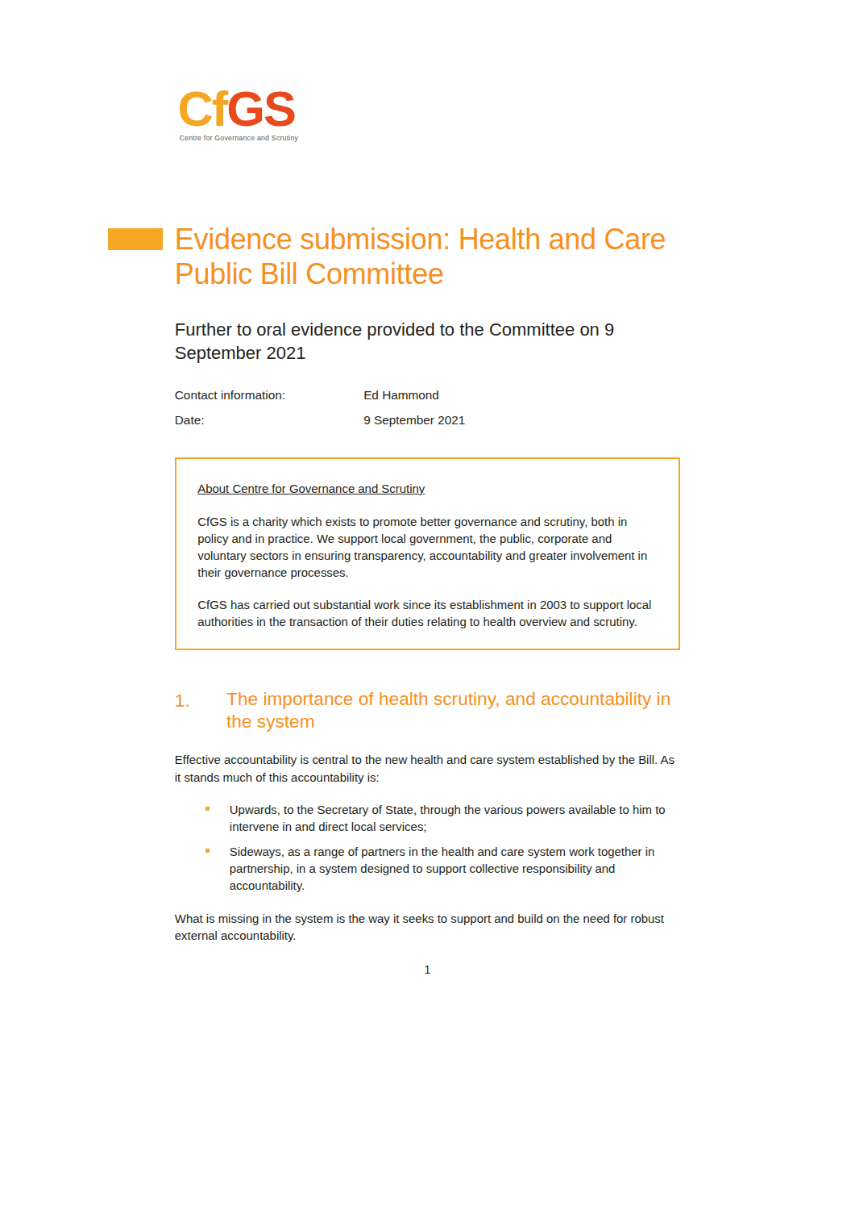CfGS
Centre for Governance and Scrutiny
Evidence submission: Health and Care Public Bill Committee
Further to oral evidence provided to the Committee on 9 September 2021
Contact information: Ed Hammond
Date: 9 September 2021
About Centre for Governance and Scrutiny
CfGS is a charity which exists to promote better governance and scrutiny, both in policy and in practice. We support local government, the public, corporate and voluntary sectors in ensuring transparency, accountability and greater involvement in their governance processes.
CfGS has carried out substantial work since its establishment in 2003 to support local authorities in the transaction of their duties relating to health overview and scrutiny.
1.
The importance of health scrutiny, and accountability in the system
Effective accountability is central to the new health and care system established by the Bill. As it stands much of this accountability is:
Upwards, to the Secretary of State, through the various powers available to him to intervene in and direct local services;
Sideways, as a range of partners in the health and care system work together in partnership, in a system designed to support collective responsibility and accountability.
What is missing in the system is the way it seeks to support and build on the need for robust external accountability.
1